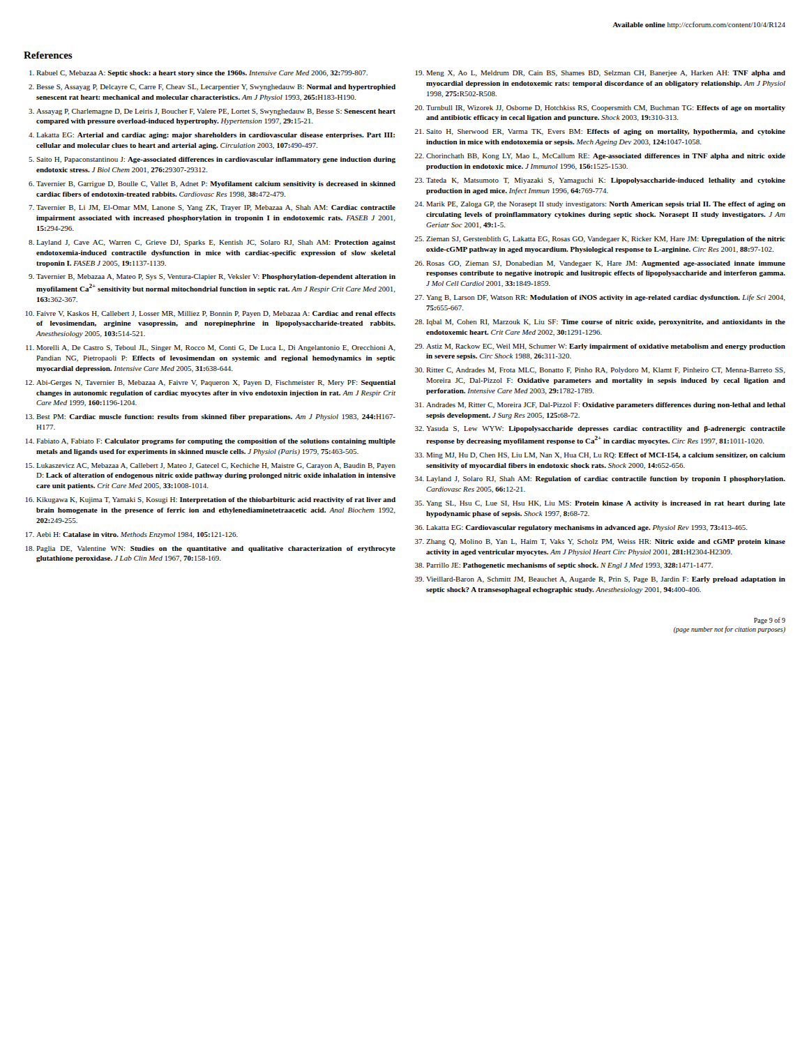Available online http://ccforum.com/content/10/4/R124
References
Rabuel C, Mebazaa A: Septic shock: a heart story since the 1960s. Intensive Care Med 2006, 32: 799-807.
Besse S, Assayag P, Delcayre C, Carre F, Cheav SL, Lecarpentier Y, Swynghedauw B: Normal and hypertrophied senescent rat heart: mechanical and molecular characteristics. Am J Physiol 1993, 265: H183-H190.
Assayag P, Charlemagne D, De Leiris J, Boucher F, Valere PE, Lortet S, Swynghedauw B, Besse S: Senescent heart compared with pressure overload-induced hypertrophy. Hypertension 1997, 29: 15-21.
Lakatta EG: Arterial and cardiac aging: major shareholders in cardiovascular disease enterprises. Part III: cellular and molecular clues to heart and arterial aging. Circulation 2003, 107: 490-497.
Saito H, Papaconstantinou J: Age-associated differences in cardiovascular inflammatory gene induction during endotoxic stress. J Biol Chem 2001, 276: 29307-29312.
Tavernier B, Garrigue D, Boulle C, Vallet B, Adnet P: Myofilament calcium sensitivity is decreased in skinned cardiac fibers of endotoxin-treated rabbits. Cardiovasc Res 1998, 38: 472-479.
Tavernier B, Li JM, El-Omar MM, Lanone S, Yang ZK, Trayer IP, Mebazaa A, Shah AM: Cardiac contractile impairment associated with increased phosphorylation in troponin I in endotoxemic rats. FASEB J 2001, 15: 294-296.
Layland J, Cave AC, Warren C, Grieve DJ, Sparks E, Kentish JC, Solaro RJ, Shah AM: Protection against endotoxemia-induced contractile dysfunction in mice with cardiac-specific expression of slow skeletal troponin I. FASEB J 2005, 19: 1137-1139.
Tavernier B, Mebazaa A, Mateo P, Sys S, Ventura-Clapier R, Veksler V: Phosphorylation-dependent alteration in myofilament Ca2+ sensitivity but normal mitochondrial function in septic rat. Am J Respir Crit Care Med 2001, 163: 362-367.
Faivre V, Kaskos H, Callebert J, Losser MR, Milliez P, Bonnin P, Payen D, Mebazaa A: Cardiac and renal effects of levosimendan, arginine vasopressin, and norepinephrine in lipopolysaccharide-treated rabbits. Anesthesiology 2005, 103: 514-521.
Morelli A, De Castro S, Teboul JL, Singer M, Rocco M, Conti G, De Luca L, Di Angelantonio E, Orecchioni A, Pandian NG, Pietropaoli P: Effects of levosimendan on systemic and regional hemodynamics in septic myocardial depression. Intensive Care Med 2005, 31: 638-644.
Abi-Gerges N, Tavernier B, Mebazaa A, Faivre V, Paqueron X, Payen D, Fischmeister R, Mery PF: Sequential changes in autonomic regulation of cardiac myocytes after in vivo endotoxin injection in rat. Am J Respir Crit Care Med 1999, 160: 1196-1204.
Best PM: Cardiac muscle function: results from skinned fiber preparations. Am J Physiol 1983, 244: H167-H177.
Fabiato A, Fabiato F: Calculator programs for computing the composition of the solutions containing multiple metals and ligands used for experiments in skinned muscle cells. J Physiol (Paris) 1979, 75: 463-505.
Lukaszevicz AC, Mebazaa A, Callebert J, Mateo J, Gatecel C, Kechiche H, Maistre G, Carayon A, Baudin B, Payen D: Lack of alteration of endogenous nitric oxide pathway during prolonged nitric oxide inhalation in intensive care unit patients. Crit Care Med 2005, 33: 1008-1014.
Kikugawa K, Kujima T, Yamaki S, Kosugi H: Interpretation of the thiobarbituric acid reactivity of rat liver and brain homogenate in the presence of ferric ion and ethylenediaminetetraacetic acid. Anal Biochem 1992, 202: 249-255.
Aebi H: Catalase in vitro. Methods Enzymol 1984, 105: 121-126.
Paglia DE, Valentine WN: Studies on the quantitative and qualitative characterization of erythrocyte glutathione peroxidase. J Lab Clin Med 1967, 70: 158-169.
Meng X, Ao L, Meldrum DR, Cain BS, Shames BD, Selzman CH, Banerjee A, Harken AH: TNF alpha and myocardial depression in endotoxemic rats: temporal discordance of an obligatory relationship. Am J Physiol 1998, 275: R502-R508.
Turnbull IR, Wizorek JJ, Osborne D, Hotchkiss RS, Coopersmith CM, Buchman TG: Effects of age on mortality and antibiotic efficacy in cecal ligation and puncture. Shock 2003, 19: 310-313.
Saito H, Sherwood ER, Varma TK, Evers BM: Effects of aging on mortality, hypothermia, and cytokine induction in mice with endotoxemia or sepsis. Mech Ageing Dev 2003, 124: 1047-1058.
Chorinchath BB, Kong LY, Mao L, McCallum RE: Age-associated differences in TNF alpha and nitric oxide production in endotoxic mice. J Immunol 1996, 156: 1525-1530.
Tateda K, Matsumoto T, Miyazaki S, Yamaguchi K: Lipopolysaccharide-induced lethality and cytokine production in aged mice. Infect Immun 1996, 64: 769-774.
Marik PE, Zaloga GP, the Norasept II study investigators: North American sepsis trial II. The effect of aging on circulating levels of proinflammatory cytokines during septic shock. Norasept II study investigators. J Am Geriatr Soc 2001, 49: 1-5.
Zieman SJ, Gerstenblith G, Lakatta EG, Rosas GO, Vandegaer K, Ricker KM, Hare JM: Upregulation of the nitric oxide-cGMP pathway in aged myocardium. Physiological response to L-arginine. Circ Res 2001, 88: 97-102.
Rosas GO, Zieman SJ, Donabedian M, Vandegaer K, Hare JM: Augmented age-associated innate immune responses contribute to negative inotropic and lusitropic effects of lipopolysaccharide and interferon gamma. J Mol Cell Cardiol 2001, 33: 1849-1859.
Yang B, Larson DF, Watson RR: Modulation of iNOS activity in age-related cardiac dysfunction. Life Sci 2004, 75: 655-667.
Iqbal M, Cohen RI, Marzouk K, Liu SF: Time course of nitric oxide, peroxynitrite, and antioxidants in the endotoxemic heart. Crit Care Med 2002, 30: 1291-1296.
Astiz M, Rackow EC, Weil MH, Schumer W: Early impairment of oxidative metabolism and energy production in severe sepsis. Circ Shock 1988, 26: 311-320.
Ritter C, Andrades M, Frota MLC, Bonatto F, Pinho RA, Polydoro M, Klamt F, Pinheiro CT, Menna-Barreto SS, Moreira JC, Dal-Pizzol F: Oxidative parameters and mortality in sepsis induced by cecal ligation and perforation. Intensive Care Med 2003, 29: 1782-1789.
Andrades M, Ritter C, Moreira JCF, Dal-Pizzol F: Oxidative parameters differences during non-lethal and lethal sepsis development. J Surg Res 2005, 125: 68-72.
Yasuda S, Lew WYW: Lipopolysaccharide depresses cardiac contractility and β-adrenergic contractile response by decreasing myofilament response to Ca2+ in cardiac myocytes. Circ Res 1997, 81: 1011-1020.
Ming MJ, Hu D, Chen HS, Liu LM, Nan X, Hua CH, Lu RQ: Effect of MCI-154, a calcium sensitizer, on calcium sensitivity of myocardial fibers in endotoxic shock rats. Shock 2000, 14: 652-656.
Layland J, Solaro RJ, Shah AM: Regulation of cardiac contractile function by troponin I phosphorylation. Cardiovasc Res 2005, 66: 12-21.
Yang SL, Hsu C, Lue SI, Hsu HK, Liu MS: Protein kinase A activity is increased in rat heart during late hypodynamic phase of sepsis. Shock 1997, 8: 68-72.
Lakatta EG: Cardiovascular regulatory mechanisms in advanced age. Physiol Rev 1993, 73: 413-465.
Zhang Q, Molino B, Yan L, Haim T, Vaks Y, Scholz PM, Weiss HR: Nitric oxide and cGMP protein kinase activity in aged ventricular myocytes. Am J Physiol Heart Circ Physiol 2001, 281: H2304-H2309.
Parrillo JE: Pathogenetic mechanisms of septic shock. N Engl J Med 1993, 328: 1471-1477.
Vieillard-Baron A, Schmitt JM, Beauchet A, Augarde R, Prin S, Page B, Jardin F: Early preload adaptation in septic shock? A transesophageal echographic study. Anesthesiology 2001, 94: 400-406.
Page 9 of 9
(page number not for citation purposes)